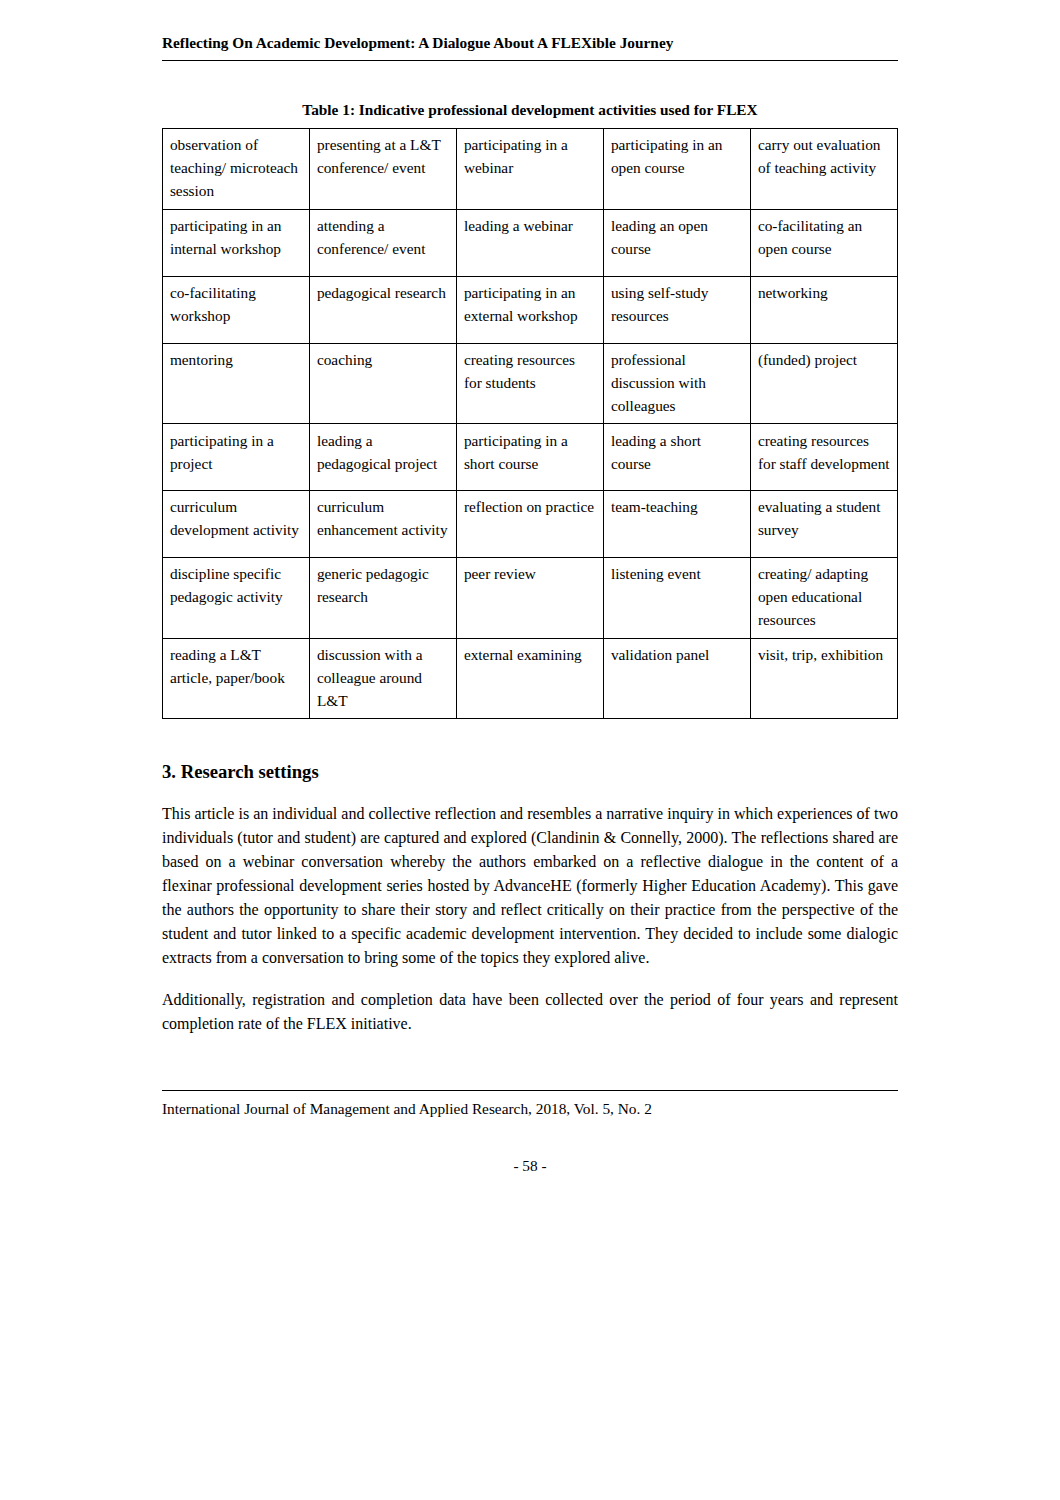Reflecting On Academic Development: A Dialogue About A FLEXible Journey
Table 1: Indicative professional development activities used for FLEX
| observation of teaching/ microteach session | presenting at a L&T conference/ event | participating in a webinar | participating in an open course | carry out evaluation of teaching activity |
| participating in an internal workshop | attending a conference/ event | leading a webinar | leading an open course | co-facilitating an open course |
| co-facilitating workshop | pedagogical research | participating in an external workshop | using self-study resources | networking |
| mentoring | coaching | creating resources for students | professional discussion with colleagues | (funded) project |
| participating in a project | leading a pedagogical project | participating in a short course | leading a short course | creating resources for staff development |
| curriculum development activity | curriculum enhancement activity | reflection on practice | team-teaching | evaluating a student survey |
| discipline specific pedagogic activity | generic pedagogic research | peer review | listening event | creating/ adapting open educational resources |
| reading a L&T article, paper/book | discussion with a colleague around L&T | external examining | validation panel | visit, trip, exhibition |
3. Research settings
This article is an individual and collective reflection and resembles a narrative inquiry in which experiences of two individuals (tutor and student) are captured and explored (Clandinin & Connelly, 2000). The reflections shared are based on a webinar conversation whereby the authors embarked on a reflective dialogue in the content of a flexinar professional development series hosted by AdvanceHE (formerly Higher Education Academy). This gave the authors the opportunity to share their story and reflect critically on their practice from the perspective of the student and tutor linked to a specific academic development intervention. They decided to include some dialogic extracts from a conversation to bring some of the topics they explored alive.
Additionally, registration and completion data have been collected over the period of four years and represent completion rate of the FLEX initiative.
International Journal of Management and Applied Research, 2018, Vol. 5, No. 2
- 58 -